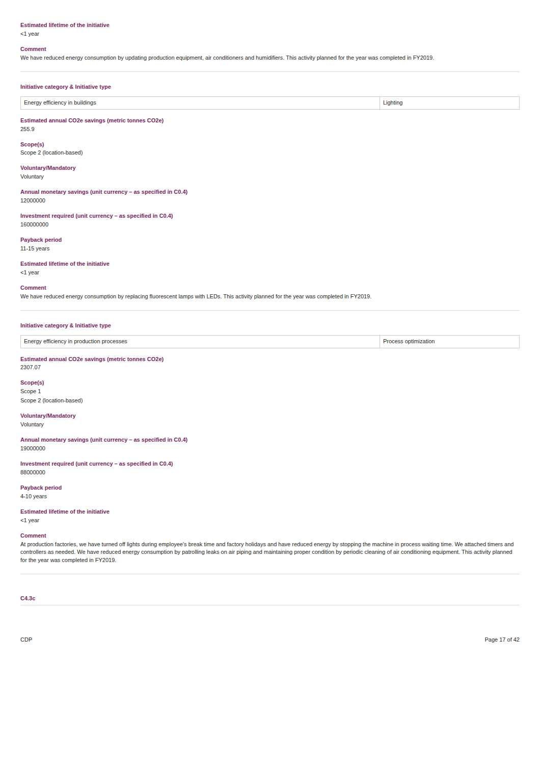Estimated lifetime of the initiative
<1 year
Comment
We have reduced energy consumption by updating production equipment, air conditioners and humidifiers. This activity planned for the year was completed in FY2019.
Initiative category & Initiative type
| Energy efficiency in buildings | Lighting |
Estimated annual CO2e savings (metric tonnes CO2e)
255.9
Scope(s)
Scope 2 (location-based)
Voluntary/Mandatory
Voluntary
Annual monetary savings (unit currency – as specified in C0.4)
12000000
Investment required (unit currency – as specified in C0.4)
160000000
Payback period
11-15 years
Estimated lifetime of the initiative
<1 year
Comment
We have reduced energy consumption by replacing fluorescent lamps with LEDs. This activity planned for the year was completed in FY2019.
Initiative category & Initiative type
| Energy efficiency in production processes | Process optimization |
Estimated annual CO2e savings (metric tonnes CO2e)
2307.07
Scope(s)
Scope 1
Scope 2 (location-based)
Voluntary/Mandatory
Voluntary
Annual monetary savings (unit currency – as specified in C0.4)
19000000
Investment required (unit currency – as specified in C0.4)
88000000
Payback period
4-10 years
Estimated lifetime of the initiative
<1 year
Comment
At production factories, we have turned off lights during employee's break time and factory holidays and have reduced energy by stopping the machine in process waiting time. We attached timers and controllers as needed. We have reduced energy consumption by patrolling leaks on air piping and maintaining proper condition by periodic cleaning of air conditioning equipment. This activity planned for the year was completed in FY2019.
C4.3c
CDP
Page 17 of 42